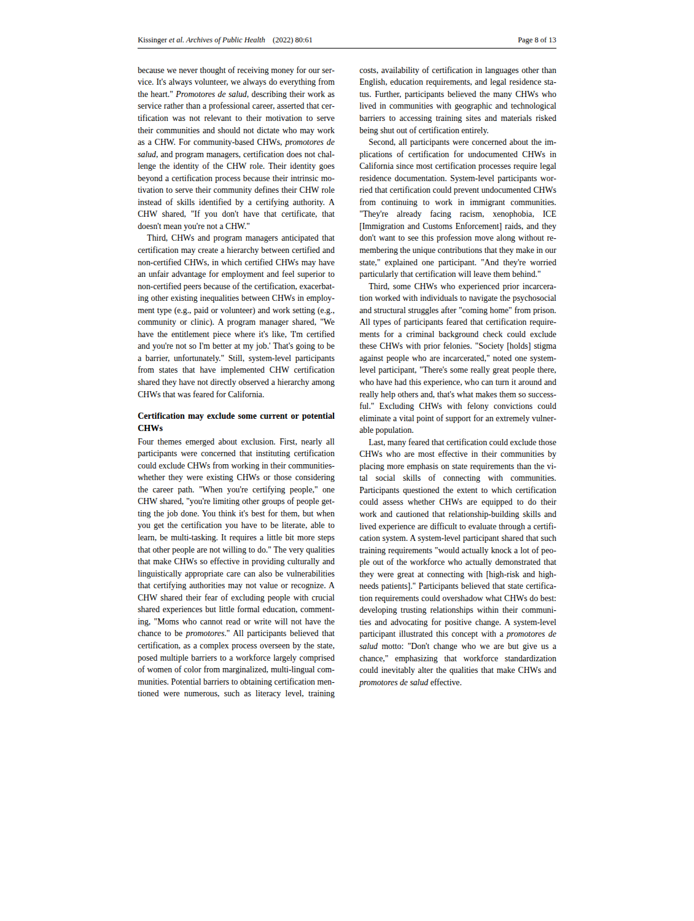Kissinger et al. Archives of Public Health (2022) 80:61
Page 8 of 13
because we never thought of receiving money for our service. It's always volunteer, we always do everything from the heart." Promotores de salud, describing their work as service rather than a professional career, asserted that certification was not relevant to their motivation to serve their communities and should not dictate who may work as a CHW. For community-based CHWs, promotores de salud, and program managers, certification does not challenge the identity of the CHW role. Their identity goes beyond a certification process because their intrinsic motivation to serve their community defines their CHW role instead of skills identified by a certifying authority. A CHW shared, "If you don't have that certificate, that doesn't mean you're not a CHW."
Third, CHWs and program managers anticipated that certification may create a hierarchy between certified and non-certified CHWs, in which certified CHWs may have an unfair advantage for employment and feel superior to non-certified peers because of the certification, exacerbating other existing inequalities between CHWs in employment type (e.g., paid or volunteer) and work setting (e.g., community or clinic). A program manager shared, "We have the entitlement piece where it's like, 'I'm certified and you're not so I'm better at my job.' That's going to be a barrier, unfortunately." Still, system-level participants from states that have implemented CHW certification shared they have not directly observed a hierarchy among CHWs that was feared for California.
Certification may exclude some current or potential CHWs
Four themes emerged about exclusion. First, nearly all participants were concerned that instituting certification could exclude CHWs from working in their communities- whether they were existing CHWs or those considering the career path. "When you're certifying people," one CHW shared, "you're limiting other groups of people getting the job done. You think it's best for them, but when you get the certification you have to be literate, able to learn, be multi-tasking. It requires a little bit more steps that other people are not willing to do." The very qualities that make CHWs so effective in providing culturally and linguistically appropriate care can also be vulnerabilities that certifying authorities may not value or recognize. A CHW shared their fear of excluding people with crucial shared experiences but little formal education, commenting, "Moms who cannot read or write will not have the chance to be promotores." All participants believed that certification, as a complex process overseen by the state, posed multiple barriers to a workforce largely comprised of women of color from marginalized, multi-lingual communities. Potential barriers to obtaining certification mentioned were numerous, such as literacy level, training costs, availability of certification in languages other than English, education requirements, and legal residence status. Further, participants believed the many CHWs who lived in communities with geographic and technological barriers to accessing training sites and materials risked being shut out of certification entirely.
Second, all participants were concerned about the implications of certification for undocumented CHWs in California since most certification processes require legal residence documentation. System-level participants worried that certification could prevent undocumented CHWs from continuing to work in immigrant communities. "They're already facing racism, xenophobia, ICE [Immigration and Customs Enforcement] raids, and they don't want to see this profession move along without remembering the unique contributions that they make in our state," explained one participant. "And they're worried particularly that certification will leave them behind."
Third, some CHWs who experienced prior incarceration worked with individuals to navigate the psychosocial and structural struggles after "coming home" from prison. All types of participants feared that certification requirements for a criminal background check could exclude these CHWs with prior felonies. "Society [holds] stigma against people who are incarcerated," noted one system-level participant, "There's some really great people there, who have had this experience, who can turn it around and really help others and, that's what makes them so successful." Excluding CHWs with felony convictions could eliminate a vital point of support for an extremely vulnerable population.
Last, many feared that certification could exclude those CHWs who are most effective in their communities by placing more emphasis on state requirements than the vital social skills of connecting with communities. Participants questioned the extent to which certification could assess whether CHWs are equipped to do their work and cautioned that relationship-building skills and lived experience are difficult to evaluate through a certification system. A system-level participant shared that such training requirements "would actually knock a lot of people out of the workforce who actually demonstrated that they were great at connecting with [high-risk and high-needs patients]." Participants believed that state certification requirements could overshadow what CHWs do best: developing trusting relationships within their communities and advocating for positive change. A system-level participant illustrated this concept with a promotores de salud motto: "Don't change who we are but give us a chance," emphasizing that workforce standardization could inevitably alter the qualities that make CHWs and promotores de salud effective.